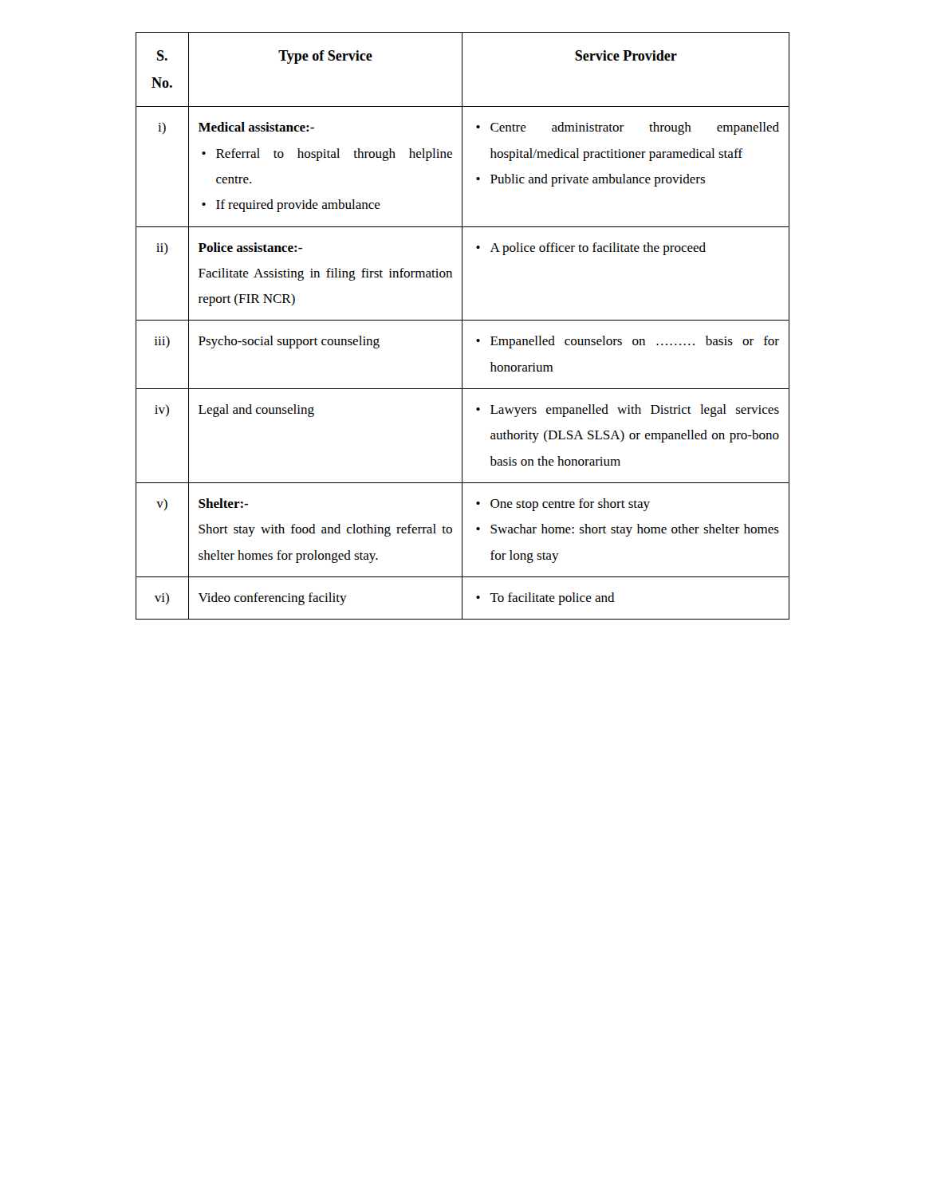| S. No. | Type of Service | Service Provider |
| --- | --- | --- |
| i) | Medical assistance:- Referral to hospital through helpline centre. If required provide ambulance | Centre administrator through empanelled hospital/medical practitioner paramedical staff Public and private ambulance providers |
| ii) | Police assistance:- Facilitate Assisting in filing first information report (FIR NCR) | A police officer to facilitate the proceed |
| iii) | Psycho-social support counseling | Empanelled counselors on ……… basis or for honorarium |
| iv) | Legal and counseling | Lawyers empanelled with District legal services authority (DLSA SLSA) or empanelled on pro-bono basis on the honorarium |
| v) | Shelter:- Short stay with food and clothing referral to shelter homes for prolonged stay. | One stop centre for short stay Swachar home: short stay home other shelter homes for long stay |
| vi) | Video conferencing facility | To facilitate police and |